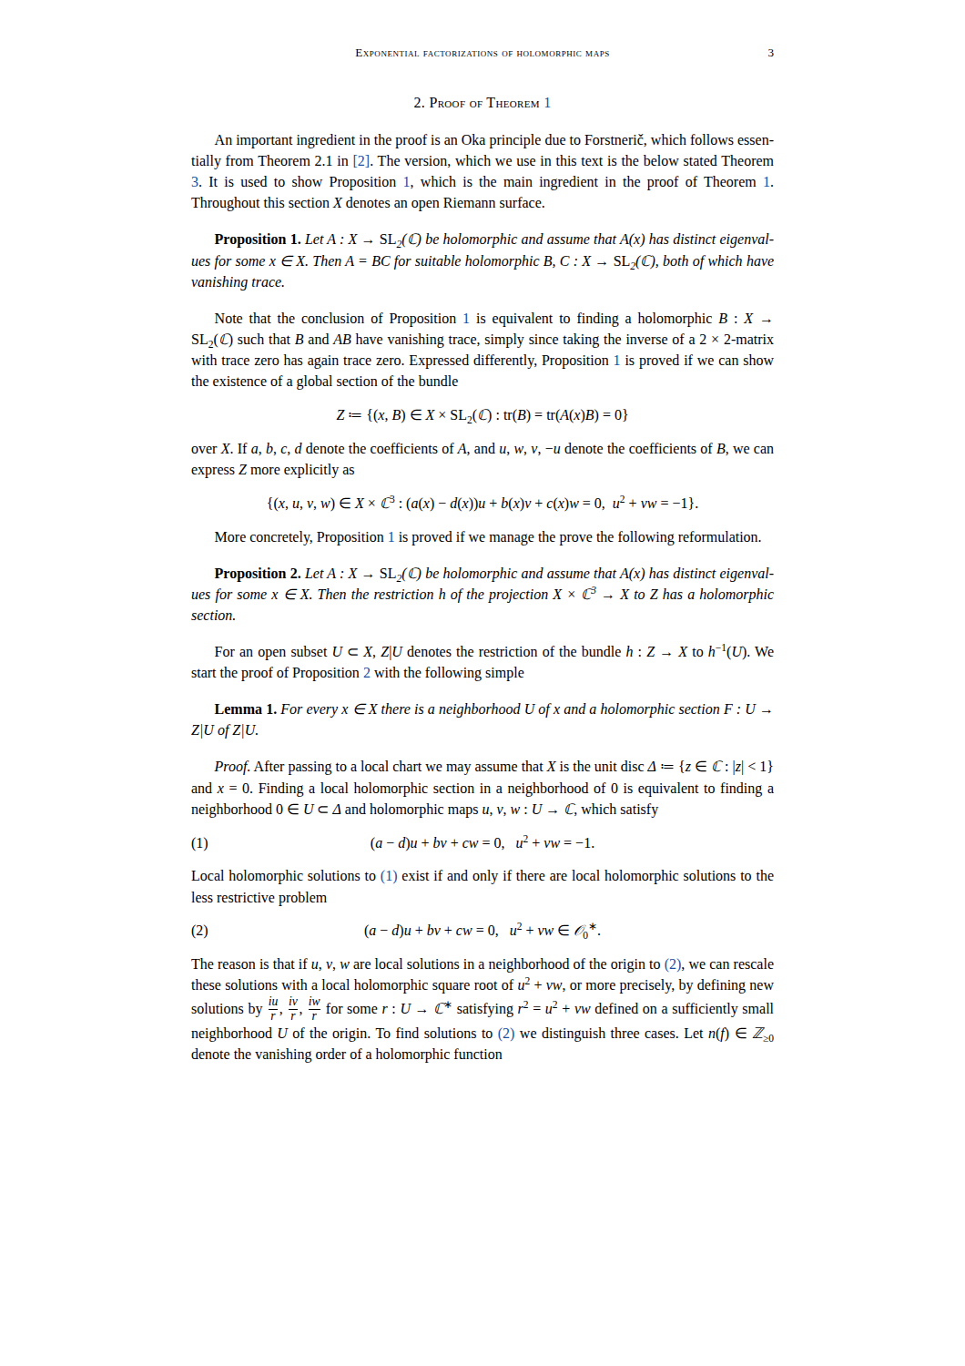Exponential factorizations of holomorphic maps 3
2. Proof of Theorem 1
An important ingredient in the proof is an Oka principle due to Forstnerič, which follows essentially from Theorem 2.1 in [2]. The version, which we use in this text is the below stated Theorem 3. It is used to show Proposition 1, which is the main ingredient in the proof of Theorem 1. Throughout this section X denotes an open Riemann surface.
Proposition 1. Let A : X → SL2(ℂ) be holomorphic and assume that A(x) has distinct eigenvalues for some x ∈ X. Then A = BC for suitable holomorphic B, C : X → SL2(ℂ), both of which have vanishing trace.
Note that the conclusion of Proposition 1 is equivalent to finding a holomorphic B : X → SL2(ℂ) such that B and AB have vanishing trace, simply since taking the inverse of a 2 × 2-matrix with trace zero has again trace zero. Expressed differently, Proposition 1 is proved if we can show the existence of a global section of the bundle
Z ≔ {(x, B) ∈ X × SL2(ℂ) : tr(B) = tr(A(x)B) = 0}
over X. If a, b, c, d denote the coefficients of A, and u, w, v, −u denote the coefficients of B, we can express Z more explicitly as
{(x, u, v, w) ∈ X × ℂ3 : (a(x) − d(x))u + b(x)v + c(x)w = 0, u2 + vw = −1}.
More concretely, Proposition 1 is proved if we manage the prove the following reformulation.
Proposition 2. Let A : X → SL2(ℂ) be holomorphic and assume that A(x) has distinct eigenvalues for some x ∈ X. Then the restriction h of the projection X × ℂ3 → X to Z has a holomorphic section.
For an open subset U ⊂ X, Z|U denotes the restriction of the bundle h : Z → X to h−1(U). We start the proof of Proposition 2 with the following simple
Lemma 1. For every x ∈ X there is a neighborhood U of x and a holomorphic section F : U → Z|U of Z|U.
Proof. After passing to a local chart we may assume that X is the unit disc Δ ≔ {z ∈ ℂ : |z| < 1} and x = 0. Finding a local holomorphic section in a neighborhood of 0 is equivalent to finding a neighborhood 0 ∈ U ⊂ Δ and holomorphic maps u, v, w : U → ℂ, which satisfy
(1) (a − d)u + bv + cw = 0, u2 + vw = −1.
Local holomorphic solutions to (1) exist if and only if there are local holomorphic solutions to the less restrictive problem
(2) (a − d)u + bv + cw = 0, u2 + vw ∈ 𝒪0∗.
The reason is that if u, v, w are local solutions in a neighborhood of the origin to (2), we can rescale these solutions with a local holomorphic square root of u2 + vw, or more precisely, by defining new solutions by iu r, iv r, iw r for some r : U → ℂ∗ satisfying r2 = u2 + vw defined on a sufficiently small neighborhood U of the origin. To find solutions to (2) we distinguish three cases. Let n(f) ∈ ℤ≥0 denote the vanishing order of a holomorphic function